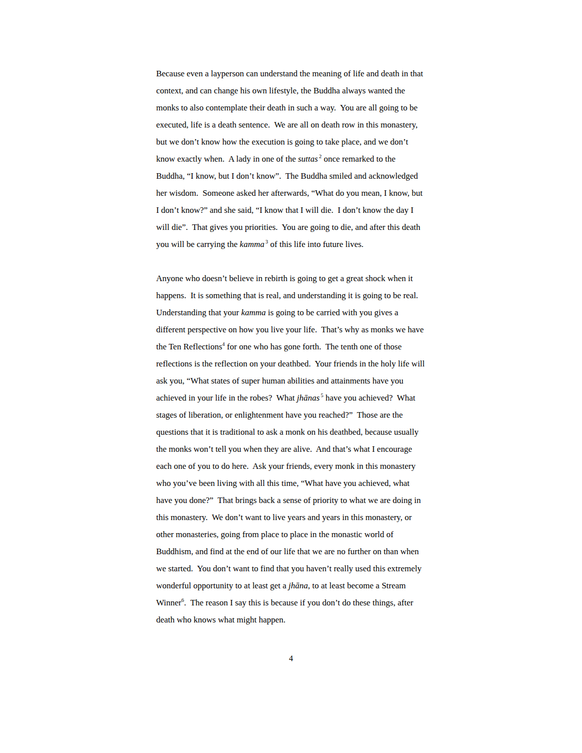Because even a layperson can understand the meaning of life and death in that context, and can change his own lifestyle, the Buddha always wanted the monks to also contemplate their death in such a way. You are all going to be executed, life is a death sentence. We are all on death row in this monastery, but we don’t know how the execution is going to take place, and we don’t know exactly when. A lady in one of the suttas 2 once remarked to the Buddha, “I know, but I don’t know”. The Buddha smiled and acknowledged her wisdom. Someone asked her afterwards, “What do you mean, I know, but I don’t know?” and she said, “I know that I will die. I don’t know the day I will die”. That gives you priorities. You are going to die, and after this death you will be carrying the kamma 3 of this life into future lives.
Anyone who doesn’t believe in rebirth is going to get a great shock when it happens. It is something that is real, and understanding it is going to be real. Understanding that your kamma is going to be carried with you gives a different perspective on how you live your life. That’s why as monks we have the Ten Reflections4 for one who has gone forth. The tenth one of those reflections is the reflection on your deathbed. Your friends in the holy life will ask you, “What states of super human abilities and attainments have you achieved in your life in the robes? What jhānas 5 have you achieved? What stages of liberation, or enlightenment have you reached?” Those are the questions that it is traditional to ask a monk on his deathbed, because usually the monks won’t tell you when they are alive. And that’s what I encourage each one of you to do here. Ask your friends, every monk in this monastery who you’ve been living with all this time, “What have you achieved, what have you done?” That brings back a sense of priority to what we are doing in this monastery. We don’t want to live years and years in this monastery, or other monasteries, going from place to place in the monastic world of Buddhism, and find at the end of our life that we are no further on than when we started. You don’t want to find that you haven’t really used this extremely wonderful opportunity to at least get a jhāna, to at least become a Stream Winner6. The reason I say this is because if you don’t do these things, after death who knows what might happen.
4